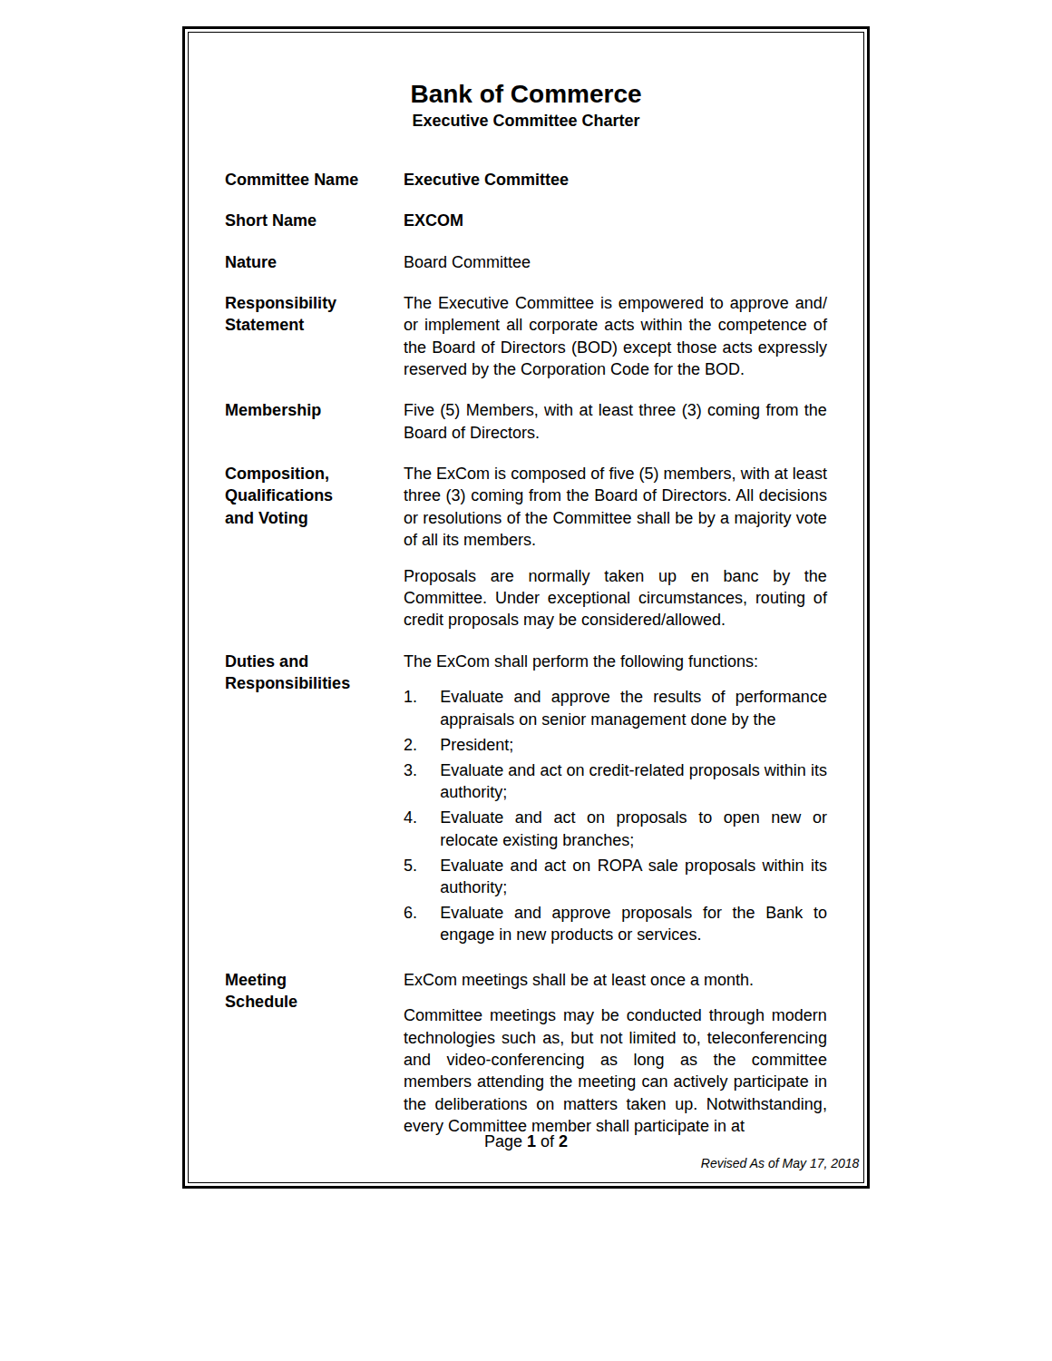Bank of Commerce
Executive Committee Charter
| Committee Name | Executive Committee |
| Short Name | EXCOM |
| Nature | Board Committee |
| Responsibility Statement | The Executive Committee is empowered to approve and/ or implement all corporate acts within the competence of the Board of Directors (BOD) except those acts expressly reserved by the Corporation Code for the BOD. |
| Membership | Five (5) Members, with at least three (3) coming from the Board of Directors. |
| Composition, Qualifications and Voting | The ExCom is composed of five (5) members, with at least three (3) coming from the Board of Directors. All decisions or resolutions of the Committee shall be by a majority vote of all its members. Proposals are normally taken up en banc by the Committee. Under exceptional circumstances, routing of credit proposals may be considered/allowed. |
| Duties and Responsibilities | The ExCom shall perform the following functions: 1. Evaluate and approve the results of performance appraisals on senior management done by the 2. President; 3. Evaluate and act on credit-related proposals within its authority; 4. Evaluate and act on proposals to open new or relocate existing branches; 5. Evaluate and act on ROPA sale proposals within its authority; 6. Evaluate and approve proposals for the Bank to engage in new products or services. |
| Meeting Schedule | ExCom meetings shall be at least once a month. Committee meetings may be conducted through modern technologies such as, but not limited to, teleconferencing and video-conferencing as long as the committee members attending the meeting can actively participate in the deliberations on matters taken up. Notwithstanding, every Committee member shall participate in at |
Page 1 of 2
Revised As of May 17, 2018